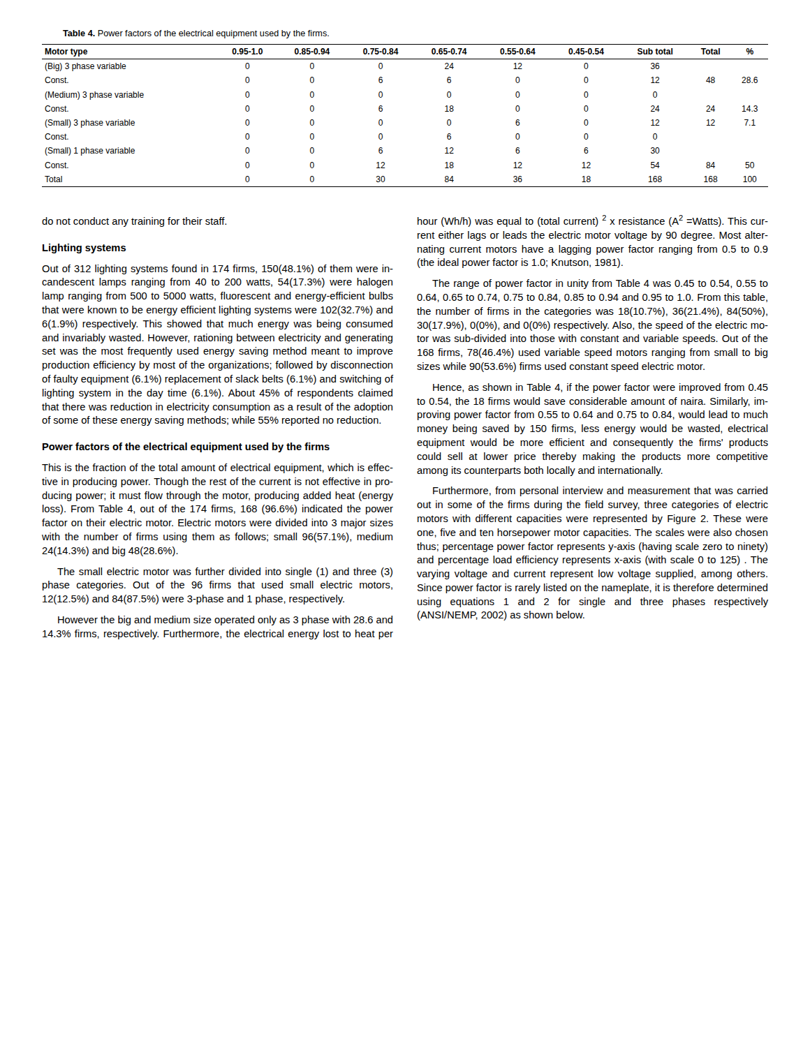Table 4. Power factors of the electrical equipment used by the firms.
| Motor type | 0.95-1.0 | 0.85-0.94 | 0.75-0.84 | 0.65-0.74 | 0.55-0.64 | 0.45-0.54 | Sub total | Total | % |
| --- | --- | --- | --- | --- | --- | --- | --- | --- | --- |
| (Big) 3 phase variable | 0 | 0 | 0 | 24 | 12 | 0 | 36 | | |
| Const. | 0 | 0 | 6 | 6 | 0 | 0 | 12 | 48 | 28.6 |
| (Medium) 3 phase variable | 0 | 0 | 0 | 0 | 0 | 0 | 0 | | |
| Const. | 0 | 0 | 6 | 18 | 0 | 0 | 24 | 24 | 14.3 |
| (Small) 3 phase variable | 0 | 0 | 0 | 0 | 6 | 0 | 12 | 12 | 7.1 |
| Const. | 0 | 0 | 0 | 6 | 0 | 0 | 0 | | |
| (Small) 1 phase variable | 0 | 0 | 6 | 12 | 6 | 6 | 30 | | |
| Const. | 0 | 0 | 12 | 18 | 12 | 12 | 54 | 84 | 50 |
| Total | 0 | 0 | 30 | 84 | 36 | 18 | 168 | 168 | 100 |
do not conduct any training for their staff.
Lighting systems
Out of 312 lighting systems found in 174 firms, 150(48.1%) of them were incandescent lamps ranging from 40 to 200 watts, 54(17.3%) were halogen lamp ranging from 500 to 5000 watts, fluorescent and energy-efficient bulbs that were known to be energy efficient lighting systems were 102(32.7%) and 6(1.9%) respectively. This showed that much energy was being consumed and invariably wasted. However, rationing between electricity and generating set was the most frequently used energy saving method meant to improve production efficiency by most of the organizations; followed by disconnection of faulty equipment (6.1%) replacement of slack belts (6.1%) and switching of lighting system in the day time (6.1%). About 45% of respondents claimed that there was reduction in electricity consumption as a result of the adoption of some of these energy saving methods; while 55% reported no reduction.
Power factors of the electrical equipment used by the firms
This is the fraction of the total amount of electrical equipment, which is effective in producing power. Though the rest of the current is not effective in producing power; it must flow through the motor, producing added heat (energy loss). From Table 4, out of the 174 firms, 168 (96.6%) indicated the power factor on their electric motor. Electric motors were divided into 3 major sizes with the number of firms using them as follows; small 96(57.1%), medium 24(14.3%) and big 48(28.6%).
The small electric motor was further divided into single (1) and three (3) phase categories. Out of the 96 firms that used small electric motors, 12(12.5%) and 84(87.5%) were 3-phase and 1 phase, respectively.
However the big and medium size operated only as 3 phase with 28.6 and 14.3% firms, respectively. Furthermore, the electrical energy lost to heat per hour (Wh/h) was equal to (total current) 2 x resistance (A2 =Watts). This current either lags or leads the electric motor voltage by 90 degree. Most alternating current motors have a lagging power factor ranging from 0.5 to 0.9 (the ideal power factor is 1.0; Knutson, 1981).
The range of power factor in unity from Table 4 was 0.45 to 0.54, 0.55 to 0.64, 0.65 to 0.74, 0.75 to 0.84, 0.85 to 0.94 and 0.95 to 1.0. From this table, the number of firms in the categories was 18(10.7%), 36(21.4%), 84(50%), 30(17.9%), 0(0%), and 0(0%) respectively. Also, the speed of the electric motor was sub-divided into those with constant and variable speeds. Out of the 168 firms, 78(46.4%) used variable speed motors ranging from small to big sizes while 90(53.6%) firms used constant speed electric motor.
Hence, as shown in Table 4, if the power factor were improved from 0.45 to 0.54, the 18 firms would save considerable amount of naira. Similarly, improving power factor from 0.55 to 0.64 and 0.75 to 0.84, would lead to much money being saved by 150 firms, less energy would be wasted, electrical equipment would be more efficient and consequently the firms' products could sell at lower price thereby making the products more competitive among its counterparts both locally and internationally.
Furthermore, from personal interview and measurement that was carried out in some of the firms during the field survey, three categories of electric motors with different capacities were represented by Figure 2. These were one, five and ten horsepower motor capacities. The scales were also chosen thus; percentage power factor represents y-axis (having scale zero to ninety) and percentage load efficiency represents x-axis (with scale 0 to 125) . The varying voltage and current represent low voltage supplied, among others. Since power factor is rarely listed on the nameplate, it is therefore determined using equations 1 and 2 for single and three phases respectively (ANSI/NEMP, 2002) as shown below.